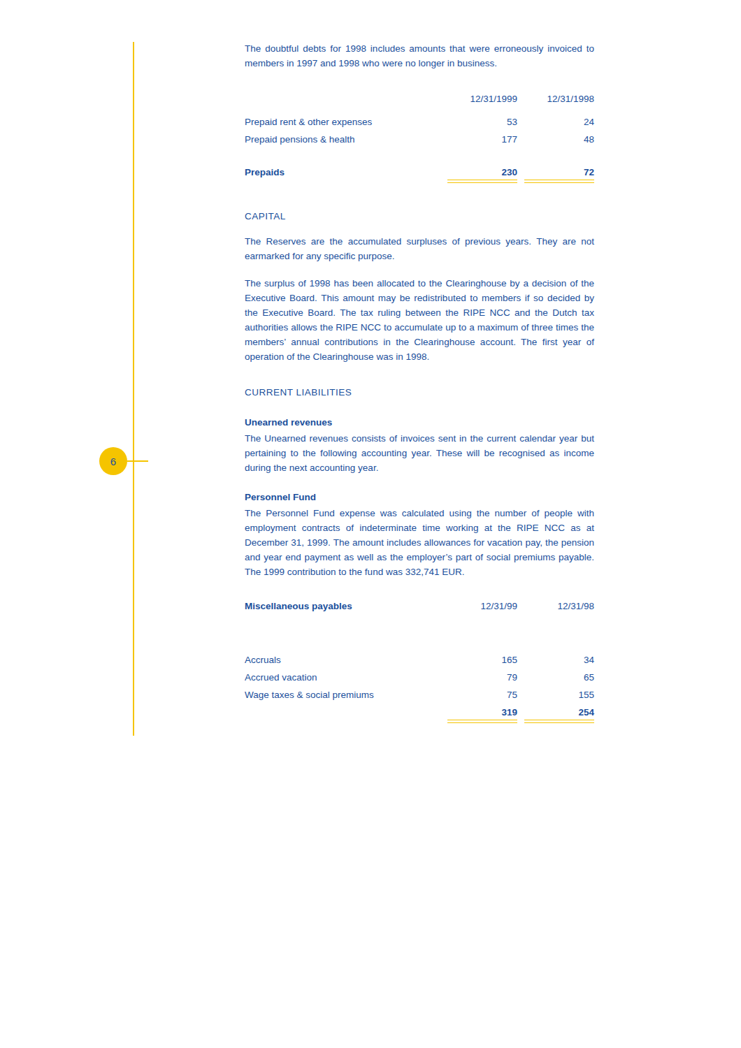6
The doubtful debts for 1998 includes amounts that were erroneously invoiced to members in 1997 and 1998 who were no longer in business.
| | 12/31/1999 | 12/31/1998 |
| Prepaid rent & other expenses | 53 | 24 |
| Prepaid pensions & health | 177 | 48 |
| Prepaids | 230 | 72 |
CAPITAL
The Reserves are the accumulated surpluses of previous years. They are not earmarked for any specific purpose.
The surplus of 1998 has been allocated to the Clearinghouse by a decision of the Executive Board. This amount may be redistributed to members if so decided by the Executive Board. The tax ruling between the RIPE NCC and the Dutch tax authorities allows the RIPE NCC to accumulate up to a maximum of three times the members’ annual contributions in the Clearinghouse account. The first year of operation of the Clearinghouse was in 1998.
CURRENT LIABILITIES
Unearned revenues
The Unearned revenues consists of invoices sent in the current calendar year but pertaining to the following accounting year. These will be recognised as income during the next accounting year.
Personnel Fund
The Personnel Fund expense was calculated using the number of people with employment contracts of indeterminate time working at the RIPE NCC as at December 31, 1999. The amount includes allowances for vacation pay, the pension and year end payment as well as the employer’s part of social premiums payable. The 1999 contribution to the fund was 332,741 EUR.
| Miscellaneous payables | 12/31/99 | 12/31/98 |
| Accruals | 165 | 34 |
| Accrued vacation | 79 | 65 |
| Wage taxes & social premiums | 75 | 155 |
| | 319 | 254 |